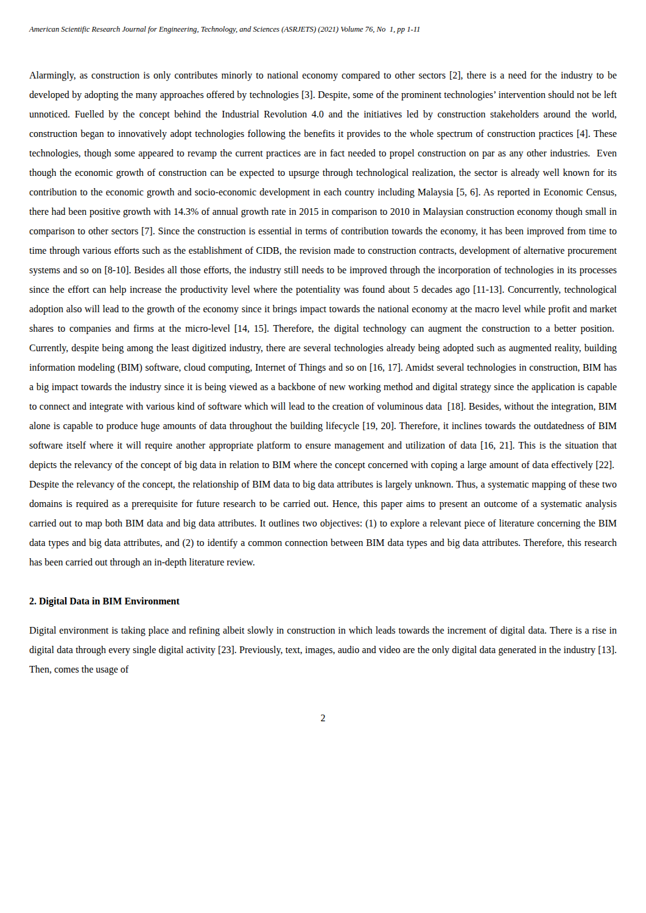American Scientific Research Journal for Engineering, Technology, and Sciences (ASRJETS) (2021) Volume 76, No 1, pp 1-11
Alarmingly, as construction is only contributes minorly to national economy compared to other sectors [2], there is a need for the industry to be developed by adopting the many approaches offered by technologies [3]. Despite, some of the prominent technologies’ intervention should not be left unnoticed. Fuelled by the concept behind the Industrial Revolution 4.0 and the initiatives led by construction stakeholders around the world, construction began to innovatively adopt technologies following the benefits it provides to the whole spectrum of construction practices [4]. These technologies, though some appeared to revamp the current practices are in fact needed to propel construction on par as any other industries. Even though the economic growth of construction can be expected to upsurge through technological realization, the sector is already well known for its contribution to the economic growth and socio-economic development in each country including Malaysia [5, 6]. As reported in Economic Census, there had been positive growth with 14.3% of annual growth rate in 2015 in comparison to 2010 in Malaysian construction economy though small in comparison to other sectors [7]. Since the construction is essential in terms of contribution towards the economy, it has been improved from time to time through various efforts such as the establishment of CIDB, the revision made to construction contracts, development of alternative procurement systems and so on [8-10]. Besides all those efforts, the industry still needs to be improved through the incorporation of technologies in its processes since the effort can help increase the productivity level where the potentiality was found about 5 decades ago [11-13]. Concurrently, technological adoption also will lead to the growth of the economy since it brings impact towards the national economy at the macro level while profit and market shares to companies and firms at the micro-level [14, 15]. Therefore, the digital technology can augment the construction to a better position. Currently, despite being among the least digitized industry, there are several technologies already being adopted such as augmented reality, building information modeling (BIM) software, cloud computing, Internet of Things and so on [16, 17]. Amidst several technologies in construction, BIM has a big impact towards the industry since it is being viewed as a backbone of new working method and digital strategy since the application is capable to connect and integrate with various kind of software which will lead to the creation of voluminous data [18]. Besides, without the integration, BIM alone is capable to produce huge amounts of data throughout the building lifecycle [19, 20]. Therefore, it inclines towards the outdatedness of BIM software itself where it will require another appropriate platform to ensure management and utilization of data [16, 21]. This is the situation that depicts the relevancy of the concept of big data in relation to BIM where the concept concerned with coping a large amount of data effectively [22]. Despite the relevancy of the concept, the relationship of BIM data to big data attributes is largely unknown. Thus, a systematic mapping of these two domains is required as a prerequisite for future research to be carried out. Hence, this paper aims to present an outcome of a systematic analysis carried out to map both BIM data and big data attributes. It outlines two objectives: (1) to explore a relevant piece of literature concerning the BIM data types and big data attributes, and (2) to identify a common connection between BIM data types and big data attributes. Therefore, this research has been carried out through an in-depth literature review.
2. Digital Data in BIM Environment
Digital environment is taking place and refining albeit slowly in construction in which leads towards the increment of digital data. There is a rise in digital data through every single digital activity [23]. Previously, text, images, audio and video are the only digital data generated in the industry [13]. Then, comes the usage of
2